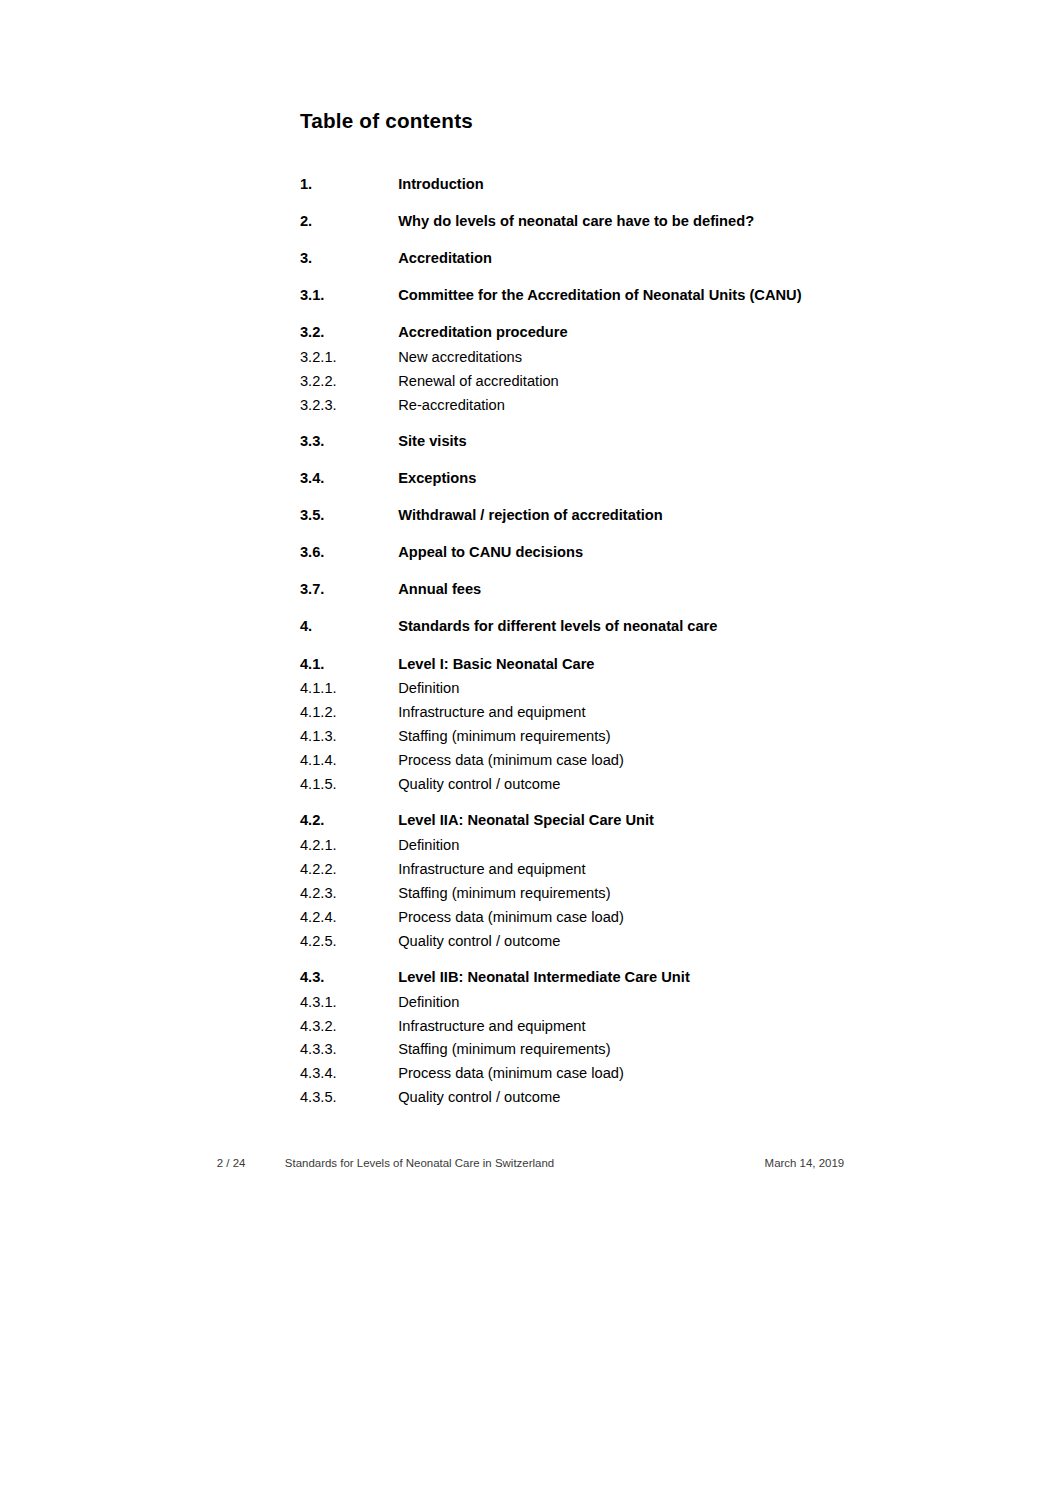Table of contents
| 1. | Introduction |
| 2. | Why do levels of neonatal care have to be defined? |
| 3. | Accreditation |
| 3.1. | Committee for the Accreditation of Neonatal Units (CANU) |
| 3.2. | Accreditation procedure |
| 3.2.1. | New accreditations |
| 3.2.2. | Renewal of accreditation |
| 3.2.3. | Re-accreditation |
| 3.3. | Site visits |
| 3.4. | Exceptions |
| 3.5. | Withdrawal / rejection of accreditation |
| 3.6. | Appeal to CANU decisions |
| 3.7. | Annual fees |
| 4. | Standards for different levels of neonatal care |
| 4.1. | Level I: Basic Neonatal Care |
| 4.1.1. | Definition |
| 4.1.2. | Infrastructure and equipment |
| 4.1.3. | Staffing (minimum requirements) |
| 4.1.4. | Process data (minimum case load) |
| 4.1.5. | Quality control / outcome |
| 4.2. | Level IIA: Neonatal Special Care Unit |
| 4.2.1. | Definition |
| 4.2.2. | Infrastructure and equipment |
| 4.2.3. | Staffing (minimum requirements) |
| 4.2.4. | Process data (minimum case load) |
| 4.2.5. | Quality control / outcome |
| 4.3. | Level IIB: Neonatal Intermediate Care Unit |
| 4.3.1. | Definition |
| 4.3.2. | Infrastructure and equipment |
| 4.3.3. | Staffing (minimum requirements) |
| 4.3.4. | Process data (minimum case load) |
| 4.3.5. | Quality control / outcome |
2 / 24
Standards for Levels of Neonatal Care in Switzerland
March 14, 2019